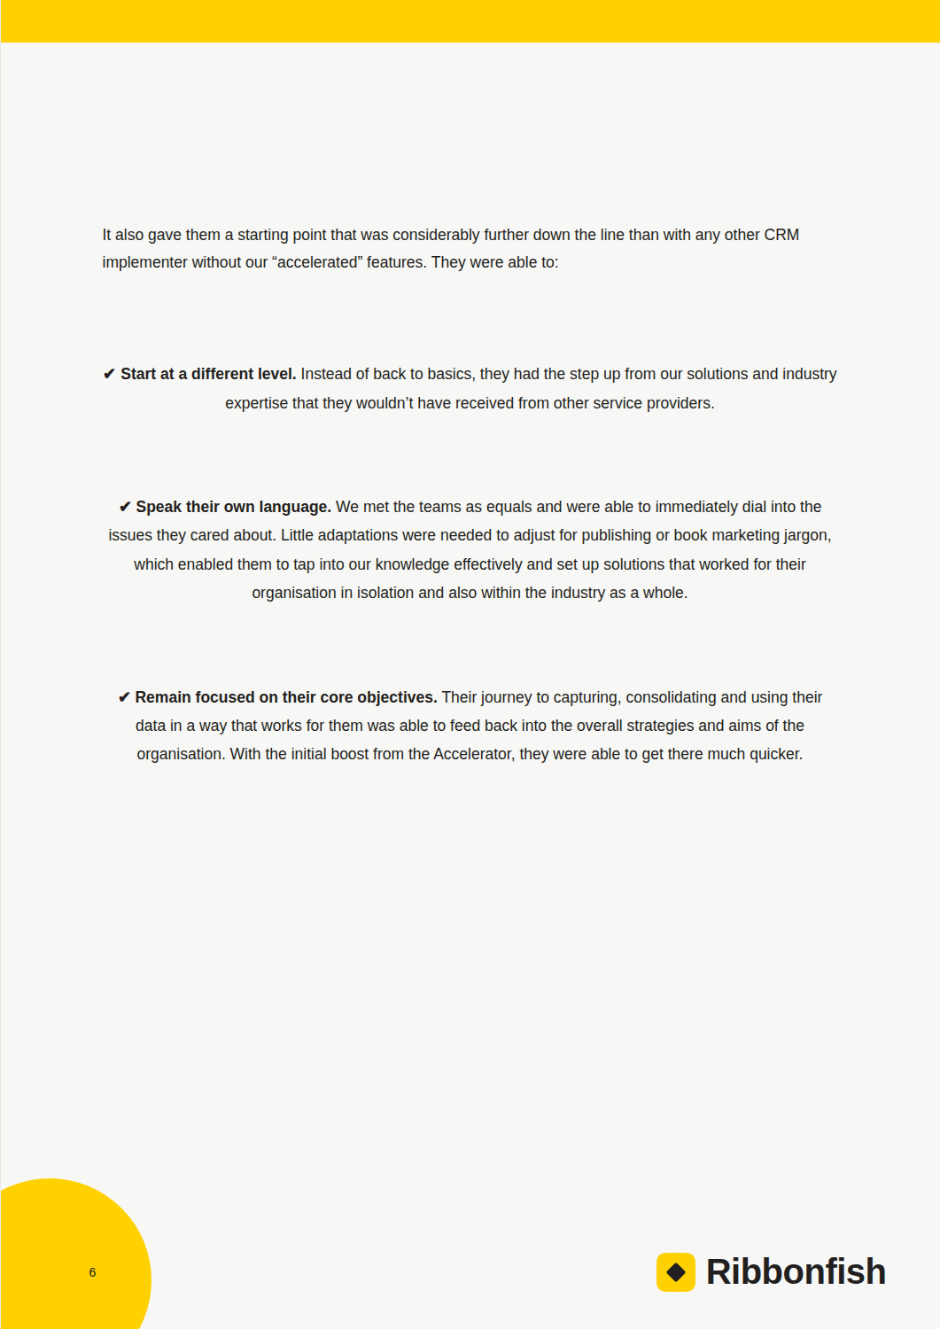It also gave them a starting point that was considerably further down the line than with any other CRM implementer without our “accelerated” features. They were able to:
✔ Start at a different level. Instead of back to basics, they had the step up from our solutions and industry expertise that they wouldn’t have received from other service providers.
✔ Speak their own language. We met the teams as equals and were able to immediately dial into the issues they cared about. Little adaptations were needed to adjust for publishing or book marketing jargon, which enabled them to tap into our knowledge effectively and set up solutions that worked for their organisation in isolation and also within the industry as a whole.
✔ Remain focused on their core objectives. Their journey to capturing, consolidating and using their data in a way that works for them was able to feed back into the overall strategies and aims of the organisation. With the initial boost from the Accelerator, they were able to get there much quicker.
6
Ribbonfish